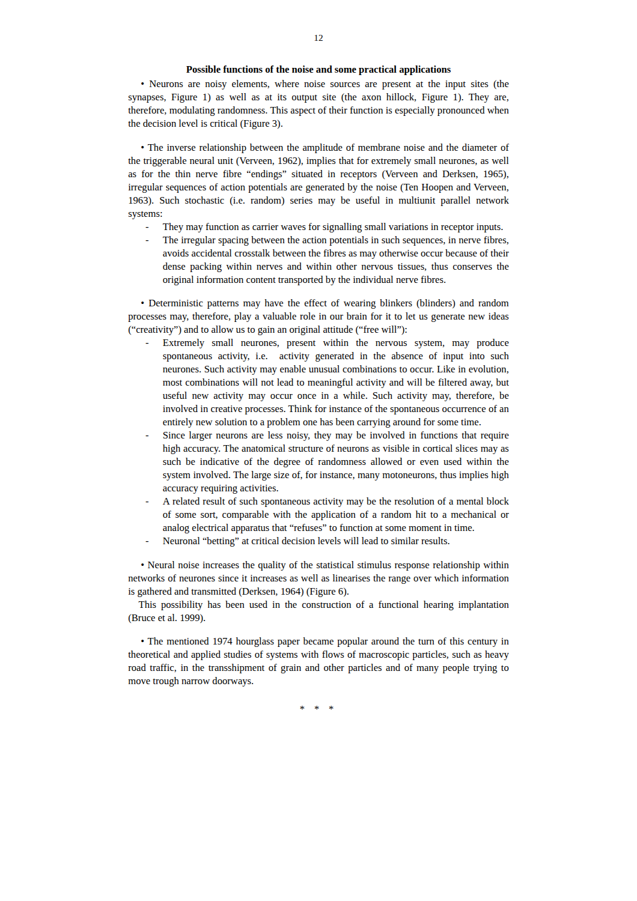12
Possible functions of the noise and some practical applications
• Neurons are noisy elements, where noise sources are present at the input sites (the synapses, Figure 1) as well as at its output site (the axon hillock, Figure 1). They are, therefore, modulating randomness. This aspect of their function is especially pronounced when the decision level is critical (Figure 3).
• The inverse relationship between the amplitude of membrane noise and the diameter of the triggerable neural unit (Verveen, 1962), implies that for extremely small neurones, as well as for the thin nerve fibre “endings” situated in receptors (Verveen and Derksen, 1965), irregular sequences of action potentials are generated by the noise (Ten Hoopen and Verveen, 1963). Such stochastic (i.e. random) series may be useful in multiunit parallel network systems:
They may function as carrier waves for signalling small variations in receptor inputs.
The irregular spacing between the action potentials in such sequences, in nerve fibres, avoids accidental crosstalk between the fibres as may otherwise occur because of their dense packing within nerves and within other nervous tissues, thus conserves the original information content transported by the individual nerve fibres.
• Deterministic patterns may have the effect of wearing blinkers (blinders) and random processes may, therefore, play a valuable role in our brain for it to let us generate new ideas (“creativity”) and to allow us to gain an original attitude (“free will”):
Extremely small neurones, present within the nervous system, may produce spontaneous activity, i.e. activity generated in the absence of input into such neurones. Such activity may enable unusual combinations to occur. Like in evolution, most combinations will not lead to meaningful activity and will be filtered away, but useful new activity may occur once in a while. Such activity may, therefore, be involved in creative processes. Think for instance of the spontaneous occurrence of an entirely new solution to a problem one has been carrying around for some time.
Since larger neurons are less noisy, they may be involved in functions that require high accuracy. The anatomical structure of neurons as visible in cortical slices may as such be indicative of the degree of randomness allowed or even used within the system involved. The large size of, for instance, many motoneurons, thus implies high accuracy requiring activities.
A related result of such spontaneous activity may be the resolution of a mental block of some sort, comparable with the application of a random hit to a mechanical or analog electrical apparatus that “refuses” to function at some moment in time.
Neuronal “betting” at critical decision levels will lead to similar results.
• Neural noise increases the quality of the statistical stimulus response relationship within networks of neurones since it increases as well as linearises the range over which information is gathered and transmitted (Derksen, 1964) (Figure 6).
This possibility has been used in the construction of a functional hearing implantation (Bruce et al. 1999).
• The mentioned 1974 hourglass paper became popular around the turn of this century in theoretical and applied studies of systems with flows of macroscopic particles, such as heavy road traffic, in the transshipment of grain and other particles and of many people trying to move trough narrow doorways.
* * *